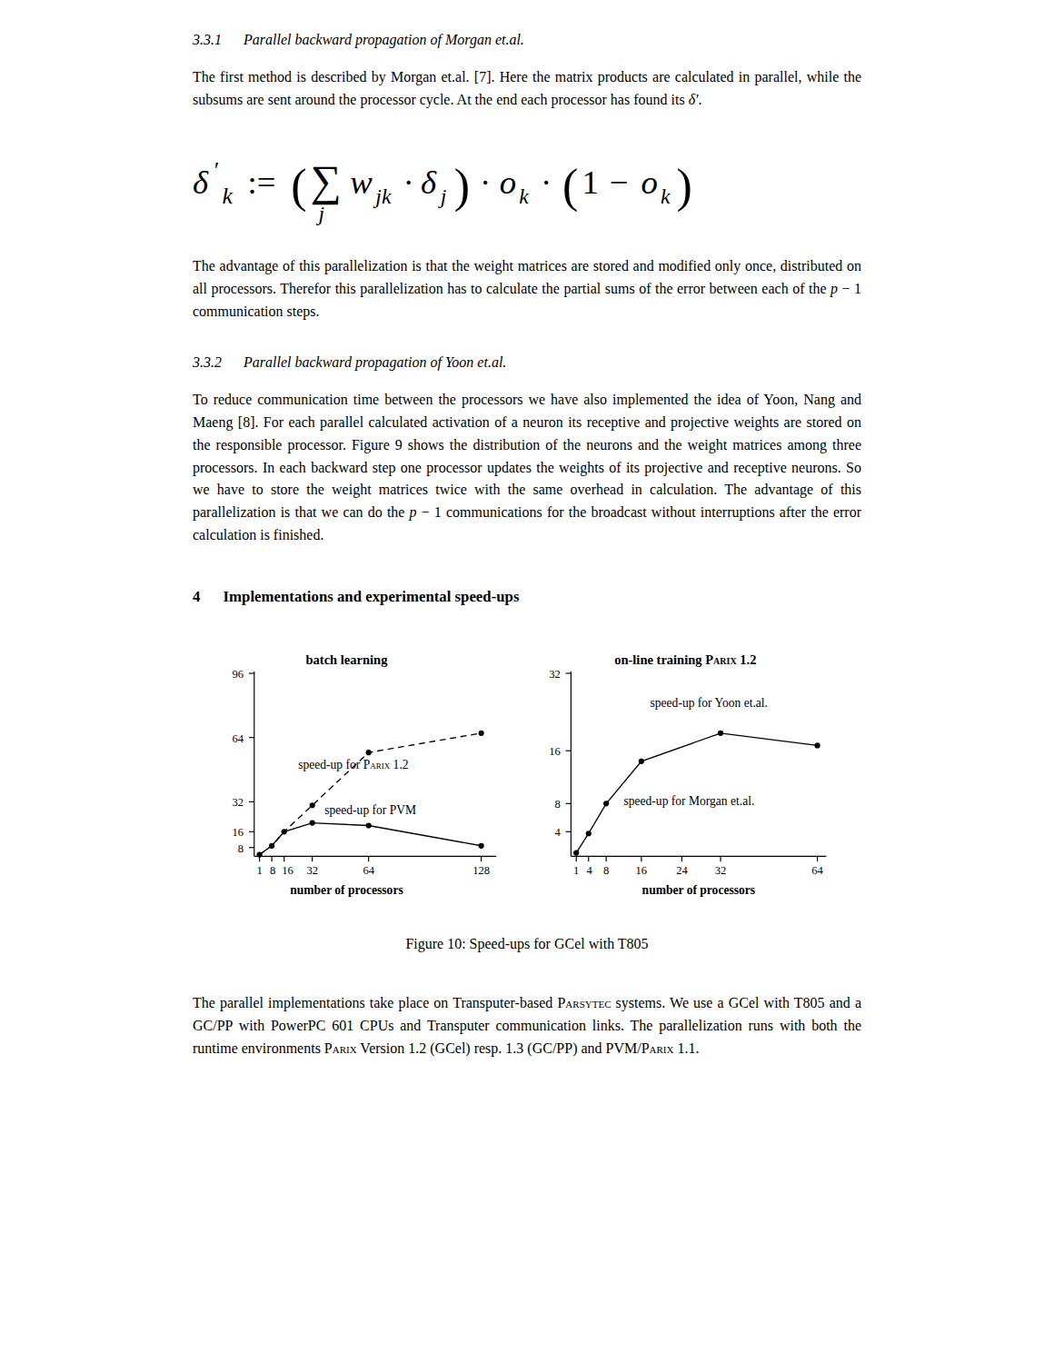3.3.1 Parallel backward propagation of Morgan et.al.
The first method is described by Morgan et.al. [7]. Here the matrix products are calculated in parallel, while the subsums are sent around the processor cycle. At the end each processor has found its δ′.
δ ′ k := ( ∑ j w jk · δ j ) · o k · ( 1 − o k )
The advantage of this parallelization is that the weight matrices are stored and modified only once, distributed on all processors. Therefor this parallelization has to calculate the partial sums of the error between each of the p − 1 communication steps.
3.3.2 Parallel backward propagation of Yoon et.al.
To reduce communication time between the processors we have also implemented the idea of Yoon, Nang and Maeng [8]. For each parallel calculated activation of a neuron its receptive and projective weights are stored on the responsible processor. Figure 9 shows the distribution of the neurons and the weight matrices among three processors. In each backward step one processor updates the weights of its projective and receptive neurons. So we have to store the weight matrices twice with the same overhead in calculation. The advantage of this parallelization is that we can do the p − 1 communications for the broadcast without interruptions after the error calculation is finished.
4 Implementations and experimental speed-ups
batch learning 96 64 32 16 8 1 8 16 32 64 128 number of processors speed-up for Parix 1.2 speed-up for PVM on-line training Parix 1.2 32 16 8 4 1 4 8 16 24 32 64 number of processors speed-up for Yoon et.al. speed-up for Morgan et.al.
Figure 10: Speed-ups for GCel with T805
The parallel implementations take place on Transputer-based Parsytec systems. We use a GCel with T805 and a GC/PP with PowerPC 601 CPUs and Transputer communication links. The parallelization runs with both the runtime environments Parix Version 1.2 (GCel) resp. 1.3 (GC/PP) and PVM/Parix 1.1.